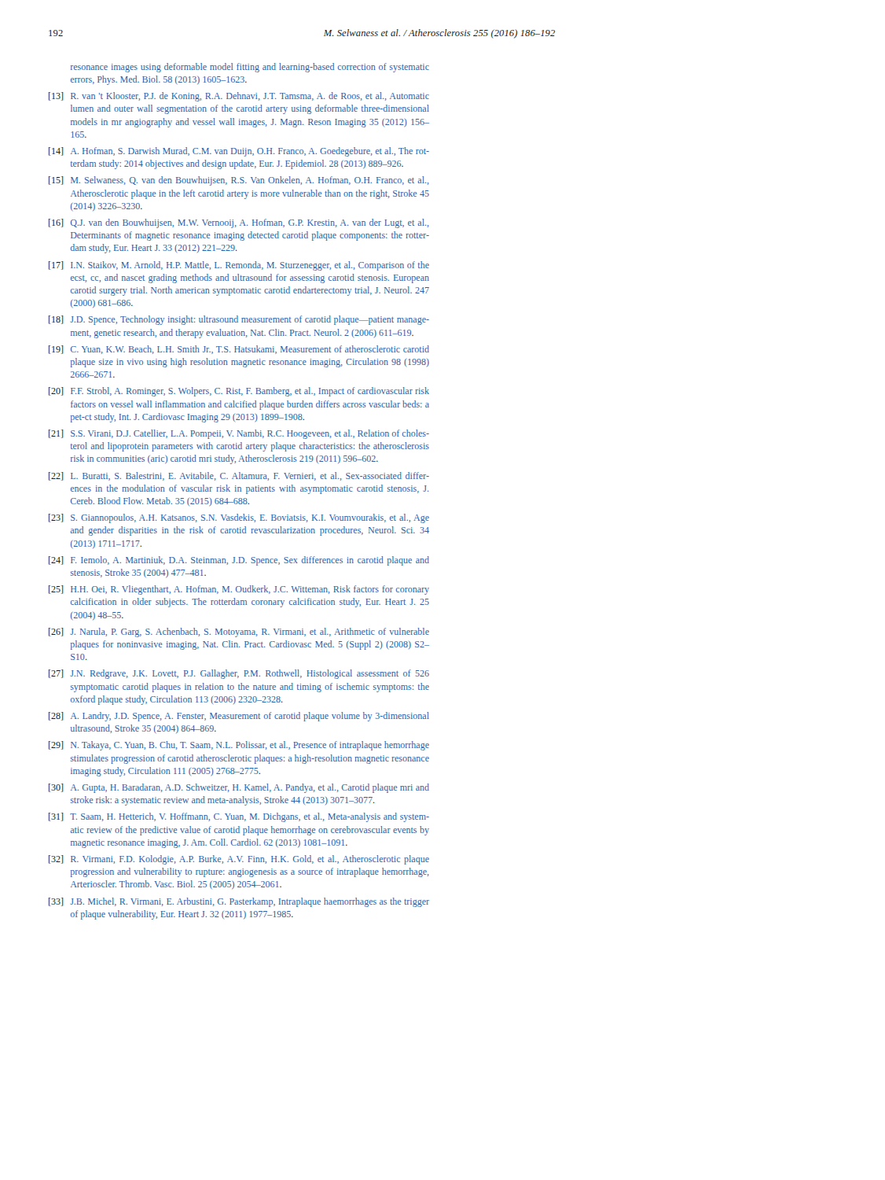192 M. Selwaness et al. / Atherosclerosis 255 (2016) 186–192
References
resonance images using deformable model fitting and learning-based correction of systematic errors, Phys. Med. Biol. 58 (2013) 1605–1623.
[13] R. van 't Klooster, P.J. de Koning, R.A. Dehnavi, J.T. Tamsma, A. de Roos, et al., Automatic lumen and outer wall segmentation of the carotid artery using deformable three-dimensional models in mr angiography and vessel wall images, J. Magn. Reson Imaging 35 (2012) 156–165.
[14] A. Hofman, S. Darwish Murad, C.M. van Duijn, O.H. Franco, A. Goedegebure, et al., The rotterdam study: 2014 objectives and design update, Eur. J. Epidemiol. 28 (2013) 889–926.
[15] M. Selwaness, Q. van den Bouwhuijsen, R.S. Van Onkelen, A. Hofman, O.H. Franco, et al., Atherosclerotic plaque in the left carotid artery is more vulnerable than on the right, Stroke 45 (2014) 3226–3230.
[16] Q.J. van den Bouwhuijsen, M.W. Vernooij, A. Hofman, G.P. Krestin, A. van der Lugt, et al., Determinants of magnetic resonance imaging detected carotid plaque components: the rotterdam study, Eur. Heart J. 33 (2012) 221–229.
[17] I.N. Staikov, M. Arnold, H.P. Mattle, L. Remonda, M. Sturzenegger, et al., Comparison of the ecst, cc, and nascet grading methods and ultrasound for assessing carotid stenosis. European carotid surgery trial. North american symptomatic carotid endarterectomy trial, J. Neurol. 247 (2000) 681–686.
[18] J.D. Spence, Technology insight: ultrasound measurement of carotid plaque—patient management, genetic research, and therapy evaluation, Nat. Clin. Pract. Neurol. 2 (2006) 611–619.
[19] C. Yuan, K.W. Beach, L.H. Smith Jr., T.S. Hatsukami, Measurement of atherosclerotic carotid plaque size in vivo using high resolution magnetic resonance imaging, Circulation 98 (1998) 2666–2671.
[20] F.F. Strobl, A. Rominger, S. Wolpers, C. Rist, F. Bamberg, et al., Impact of cardiovascular risk factors on vessel wall inflammation and calcified plaque burden differs across vascular beds: a pet-ct study, Int. J. Cardiovasc Imaging 29 (2013) 1899–1908.
[21] S.S. Virani, D.J. Catellier, L.A. Pompeii, V. Nambi, R.C. Hoogeveen, et al., Relation of cholesterol and lipoprotein parameters with carotid artery plaque characteristics: the atherosclerosis risk in communities (aric) carotid mri study, Atherosclerosis 219 (2011) 596–602.
[22] L. Buratti, S. Balestrini, E. Avitabile, C. Altamura, F. Vernieri, et al., Sex-associated differences in the modulation of vascular risk in patients with asymptomatic carotid stenosis, J. Cereb. Blood Flow. Metab. 35 (2015) 684–688.
[23] S. Giannopoulos, A.H. Katsanos, S.N. Vasdekis, E. Boviatsis, K.I. Voumvourakis, et al., Age and gender disparities in the risk of carotid revascularization procedures, Neurol. Sci. 34 (2013) 1711–1717.
[24] F. Iemolo, A. Martiniuk, D.A. Steinman, J.D. Spence, Sex differences in carotid plaque and stenosis, Stroke 35 (2004) 477–481.
[25] H.H. Oei, R. Vliegenthart, A. Hofman, M. Oudkerk, J.C. Witteman, Risk factors for coronary calcification in older subjects. The rotterdam coronary calcification study, Eur. Heart J. 25 (2004) 48–55.
[26] J. Narula, P. Garg, S. Achenbach, S. Motoyama, R. Virmani, et al., Arithmetic of vulnerable plaques for noninvasive imaging, Nat. Clin. Pract. Cardiovasc Med. 5 (Suppl 2) (2008) S2–S10.
[27] J.N. Redgrave, J.K. Lovett, P.J. Gallagher, P.M. Rothwell, Histological assessment of 526 symptomatic carotid plaques in relation to the nature and timing of ischemic symptoms: the oxford plaque study, Circulation 113 (2006) 2320–2328.
[28] A. Landry, J.D. Spence, A. Fenster, Measurement of carotid plaque volume by 3-dimensional ultrasound, Stroke 35 (2004) 864–869.
[29] N. Takaya, C. Yuan, B. Chu, T. Saam, N.L. Polissar, et al., Presence of intraplaque hemorrhage stimulates progression of carotid atherosclerotic plaques: a high-resolution magnetic resonance imaging study, Circulation 111 (2005) 2768–2775.
[30] A. Gupta, H. Baradaran, A.D. Schweitzer, H. Kamel, A. Pandya, et al., Carotid plaque mri and stroke risk: a systematic review and meta-analysis, Stroke 44 (2013) 3071–3077.
[31] T. Saam, H. Hetterich, V. Hoffmann, C. Yuan, M. Dichgans, et al., Meta-analysis and systematic review of the predictive value of carotid plaque hemorrhage on cerebrovascular events by magnetic resonance imaging, J. Am. Coll. Cardiol. 62 (2013) 1081–1091.
[32] R. Virmani, F.D. Kolodgie, A.P. Burke, A.V. Finn, H.K. Gold, et al., Atherosclerotic plaque progression and vulnerability to rupture: angiogenesis as a source of intraplaque hemorrhage, Arterioscler. Thromb. Vasc. Biol. 25 (2005) 2054–2061.
[33] J.B. Michel, R. Virmani, E. Arbustini, G. Pasterkamp, Intraplaque haemorrhages as the trigger of plaque vulnerability, Eur. Heart J. 32 (2011) 1977–1985.